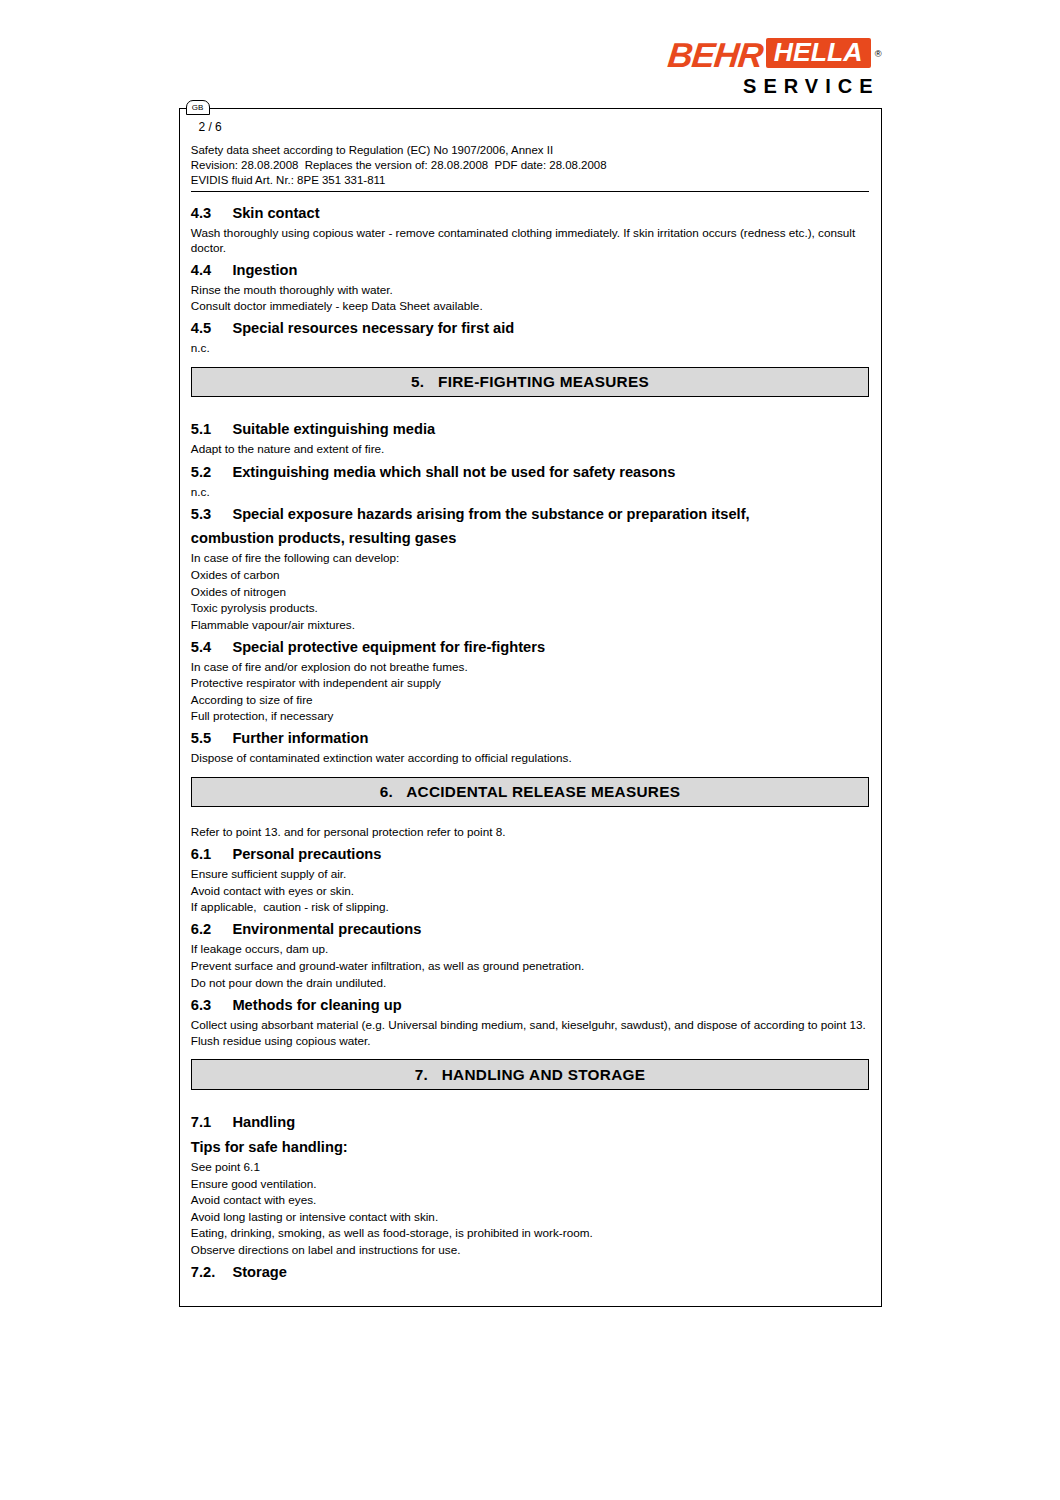BEHR HELLA®
SERVICE
GB
2 / 6
Safety data sheet according to Regulation (EC) No 1907/2006, Annex II
Revision: 28.08.2008 Replaces the version of: 28.08.2008 PDF date: 28.08.2008
EVIDIS fluid Art. Nr.: 8PE 351 331-811
4.3 Skin contact
Wash thoroughly using copious water - remove contaminated clothing immediately. If skin irritation occurs (redness etc.), consult doctor.
4.4 Ingestion
Rinse the mouth thoroughly with water.
Consult doctor immediately - keep Data Sheet available.
4.5 Special resources necessary for first aid
n.c.
5. FIRE-FIGHTING MEASURES
5.1 Suitable extinguishing media
Adapt to the nature and extent of fire.
5.2 Extinguishing media which shall not be used for safety reasons
n.c.
5.3 Special exposure hazards arising from the substance or preparation itself,
combustion products, resulting gases
In case of fire the following can develop:
Oxides of carbon
Oxides of nitrogen
Toxic pyrolysis products.
Flammable vapour/air mixtures.
5.4 Special protective equipment for fire-fighters
In case of fire and/or explosion do not breathe fumes.
Protective respirator with independent air supply
According to size of fire
Full protection, if necessary
5.5 Further information
Dispose of contaminated extinction water according to official regulations.
6. ACCIDENTAL RELEASE MEASURES
Refer to point 13. and for personal protection refer to point 8.
6.1 Personal precautions
Ensure sufficient supply of air.
Avoid contact with eyes or skin.
If applicable, caution - risk of slipping.
6.2 Environmental precautions
If leakage occurs, dam up.
Prevent surface and ground-water infiltration, as well as ground penetration.
Do not pour down the drain undiluted.
6.3 Methods for cleaning up
Collect using absorbant material (e.g. Universal binding medium, sand, kieselguhr, sawdust), and dispose of according to point 13.
Flush residue using copious water.
7. HANDLING AND STORAGE
7.1 Handling
Tips for safe handling:
See point 6.1
Ensure good ventilation.
Avoid contact with eyes.
Avoid long lasting or intensive contact with skin.
Eating, drinking, smoking, as well as food-storage, is prohibited in work-room.
Observe directions on label and instructions for use.
7.2. Storage